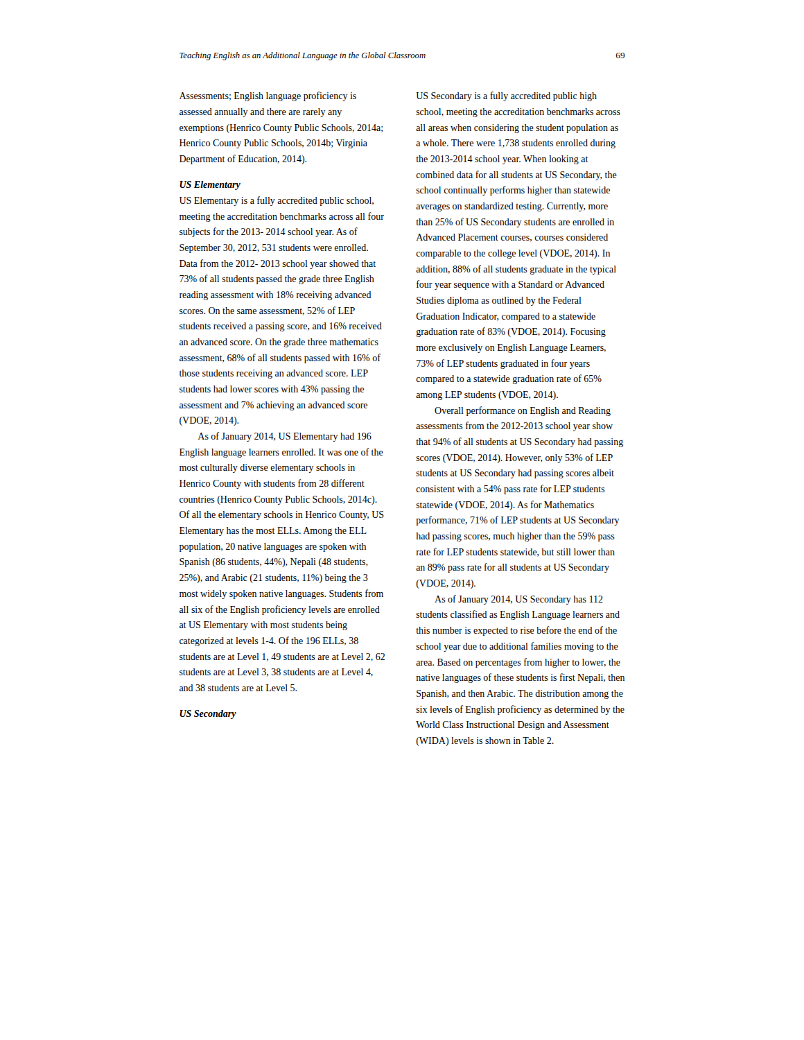Teaching English as an Additional Language in the Global Classroom 69
Assessments; English language proficiency is assessed annually and there are rarely any exemptions (Henrico County Public Schools, 2014a; Henrico County Public Schools, 2014b; Virginia Department of Education, 2014).
US Elementary
US Elementary is a fully accredited public school, meeting the accreditation benchmarks across all four subjects for the 2013- 2014 school year. As of September 30, 2012, 531 students were enrolled. Data from the 2012- 2013 school year showed that 73% of all students passed the grade three English reading assessment with 18% receiving advanced scores. On the same assessment, 52% of LEP students received a passing score, and 16% received an advanced score. On the grade three mathematics assessment, 68% of all students passed with 16% of those students receiving an advanced score. LEP students had lower scores with 43% passing the assessment and 7% achieving an advanced score (VDOE, 2014).
As of January 2014, US Elementary had 196 English language learners enrolled. It was one of the most culturally diverse elementary schools in Henrico County with students from 28 different countries (Henrico County Public Schools, 2014c). Of all the elementary schools in Henrico County, US Elementary has the most ELLs. Among the ELL population, 20 native languages are spoken with Spanish (86 students, 44%), Nepali (48 students, 25%), and Arabic (21 students, 11%) being the 3 most widely spoken native languages. Students from all six of the English proficiency levels are enrolled at US Elementary with most students being categorized at levels 1-4. Of the 196 ELLs, 38 students are at Level 1, 49 students are at Level 2, 62 students are at Level 3, 38 students are at Level 4, and 38 students are at Level 5.
US Secondary
US Secondary is a fully accredited public high school, meeting the accreditation benchmarks across all areas when considering the student population as a whole. There were 1,738 students enrolled during the 2013-2014 school year. When looking at combined data for all students at US Secondary, the school continually performs higher than statewide averages on standardized testing. Currently, more than 25% of US Secondary students are enrolled in Advanced Placement courses, courses considered comparable to the college level (VDOE, 2014). In addition, 88% of all students graduate in the typical four year sequence with a Standard or Advanced Studies diploma as outlined by the Federal Graduation Indicator, compared to a statewide graduation rate of 83% (VDOE, 2014). Focusing more exclusively on English Language Learners, 73% of LEP students graduated in four years compared to a statewide graduation rate of 65% among LEP students (VDOE, 2014).
Overall performance on English and Reading assessments from the 2012-2013 school year show that 94% of all students at US Secondary had passing scores (VDOE, 2014). However, only 53% of LEP students at US Secondary had passing scores albeit consistent with a 54% pass rate for LEP students statewide (VDOE, 2014). As for Mathematics performance, 71% of LEP students at US Secondary had passing scores, much higher than the 59% pass rate for LEP students statewide, but still lower than an 89% pass rate for all students at US Secondary (VDOE, 2014).
As of January 2014, US Secondary has 112 students classified as English Language learners and this number is expected to rise before the end of the school year due to additional families moving to the area. Based on percentages from higher to lower, the native languages of these students is first Nepali, then Spanish, and then Arabic. The distribution among the six levels of English proficiency as determined by the World Class Instructional Design and Assessment (WIDA) levels is shown in Table 2.